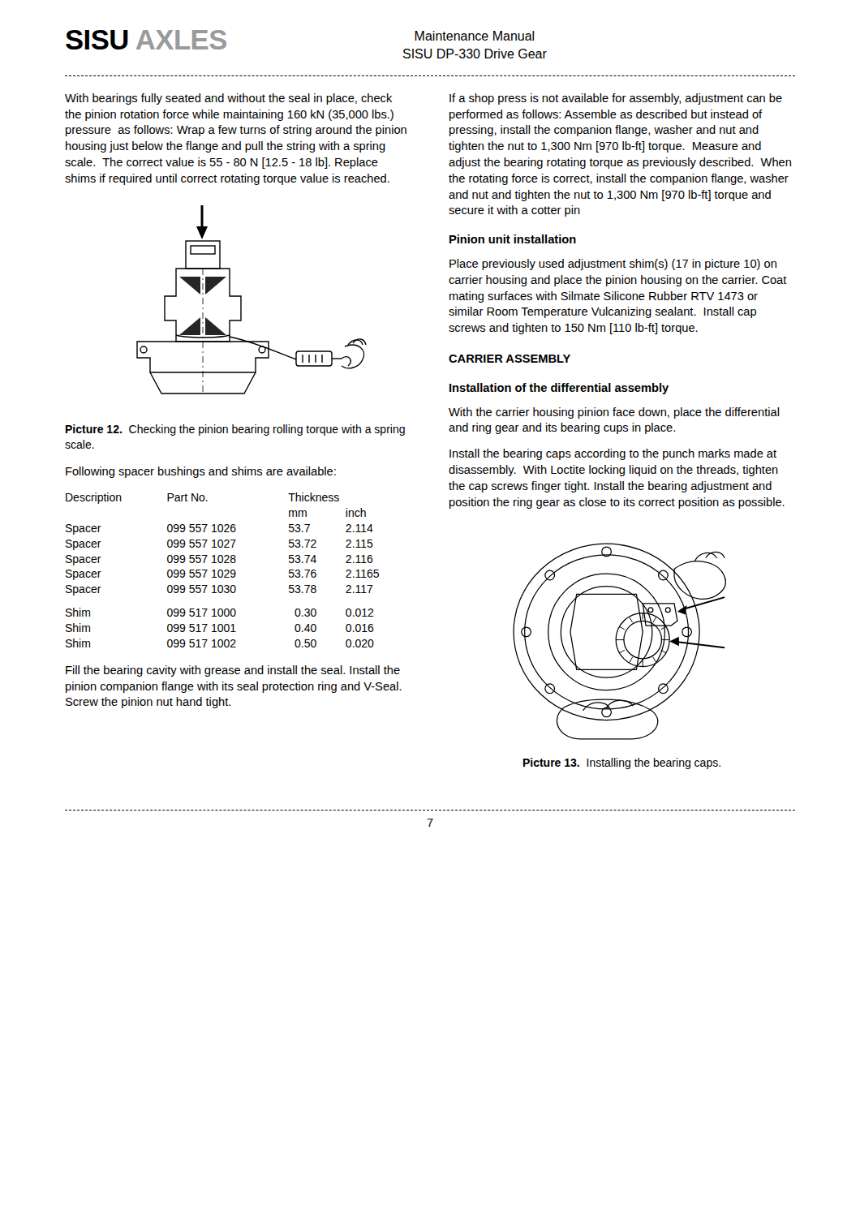SISU AXLES
Maintenance Manual
SISU DP-330 Drive Gear
With bearings fully seated and without the seal in place, check the pinion rotation force while maintaining 160 kN (35,000 lbs.) pressure as follows: Wrap a few turns of string around the pinion housing just below the flange and pull the string with a spring scale. The correct value is 55 - 80 N [12.5 - 18 lb]. Replace shims if required until correct rotating torque value is reached.
Picture 12. Checking the pinion bearing rolling torque with a spring scale.
Following spacer bushings and shims are available:
| Description | Part No. | Thickness |
| --- | --- | --- |
| | | mm | inch |
| Spacer | 099 557 1026 | 53.7 | 2.114 |
| Spacer | 099 557 1027 | 53.72 | 2.115 |
| Spacer | 099 557 1028 | 53.74 | 2.116 |
| Spacer | 099 557 1029 | 53.76 | 2.1165 |
| Spacer | 099 557 1030 | 53.78 | 2.117 |
| Shim | 099 517 1000 | 0.30 | 0.012 |
| Shim | 099 517 1001 | 0.40 | 0.016 |
| Shim | 099 517 1002 | 0.50 | 0.020 |
Fill the bearing cavity with grease and install the seal. Install the pinion companion flange with its seal protection ring and V-Seal. Screw the pinion nut hand tight.
If a shop press is not available for assembly, adjustment can be performed as follows: Assemble as described but instead of pressing, install the companion flange, washer and nut and tighten the nut to 1,300 Nm [970 lb-ft] torque. Measure and adjust the bearing rotating torque as previously described. When the rotating force is correct, install the companion flange, washer and nut and tighten the nut to 1,300 Nm [970 lb-ft] torque and secure it with a cotter pin
Pinion unit installation
Place previously used adjustment shim(s) (17 in picture 10) on carrier housing and place the pinion housing on the carrier. Coat mating surfaces with Silmate Silicone Rubber RTV 1473 or similar Room Temperature Vulcanizing sealant. Install cap screws and tighten to 150 Nm [110 lb-ft] torque.
CARRIER ASSEMBLY
Installation of the differential assembly
With the carrier housing pinion face down, place the differential and ring gear and its bearing cups in place.
Install the bearing caps according to the punch marks made at disassembly. With Loctite locking liquid on the threads, tighten the cap screws finger tight. Install the bearing adjustment and position the ring gear as close to its correct position as possible.
Picture 13. Installing the bearing caps.
7